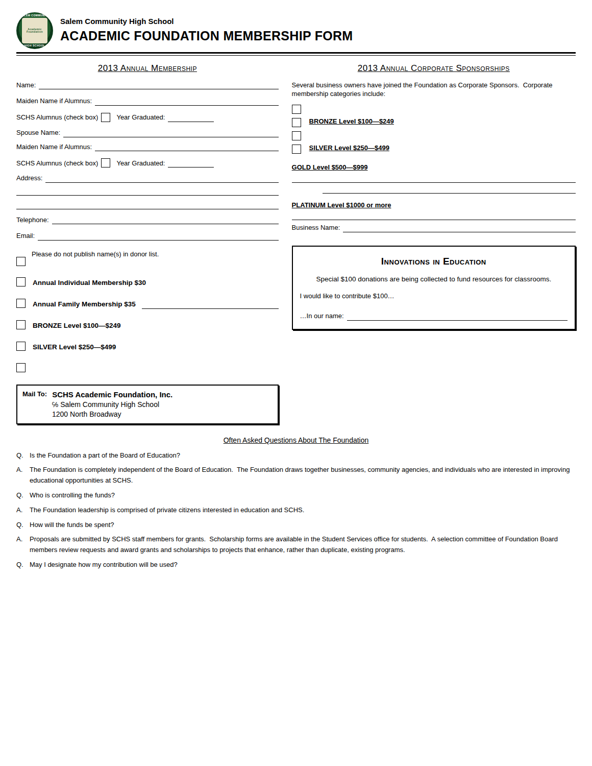SALEM COMMUNITY
Academic
Foundation
HIGH SCHOOL
Salem Community High School
ACADEMIC FOUNDATION MEMBERSHIP FORM
2013 Annual Membership
Name:
Maiden Name if Alumnus:
SCHS Alumnus (check box) Year Graduated:
Spouse Name:
Maiden Name if Alumnus:
SCHS Alumnus (check box) Year Graduated:
Address:
Telephone:
Email:
Please do not publish name(s) in donor list.
Annual Individual Membership $30
Annual Family Membership $35
BRONZE Level $100—$249
SILVER Level $250—$499
Mail To: SCHS Academic Foundation, Inc.
℅ Salem Community High School
1200 North Broadway
2013 Annual Corporate Sponsorships
Several business owners have joined the Foundation as Corporate Sponsors. Corporate membership categories include:
BRONZE Level $100—$249
SILVER Level $250—$499
GOLD Level $500—$999
PLATINUM Level $1000 or more
Business Name:
Innovations in Education
Special $100 donations are being collected to fund resources for classrooms.
I would like to contribute $100…
…In our name:
Often Asked Questions About The Foundation
| Q. | Is the Foundation a part of the Board of Education? |
| A. | The Foundation is completely independent of the Board of Education. The Foundation draws together businesses, community agencies, and individuals who are interested in improving educational opportunities at SCHS. |
| Q. | Who is controlling the funds? |
| A. | The Foundation leadership is comprised of private citizens interested in education and SCHS. |
| Q. | How will the funds be spent? |
| A. | Proposals are submitted by SCHS staff members for grants. Scholarship forms are available in the Student Services office for students. A selection committee of Foundation Board members review requests and award grants and scholarships to projects that enhance, rather than duplicate, existing programs. |
| Q. | May I designate how my contribution will be used? |